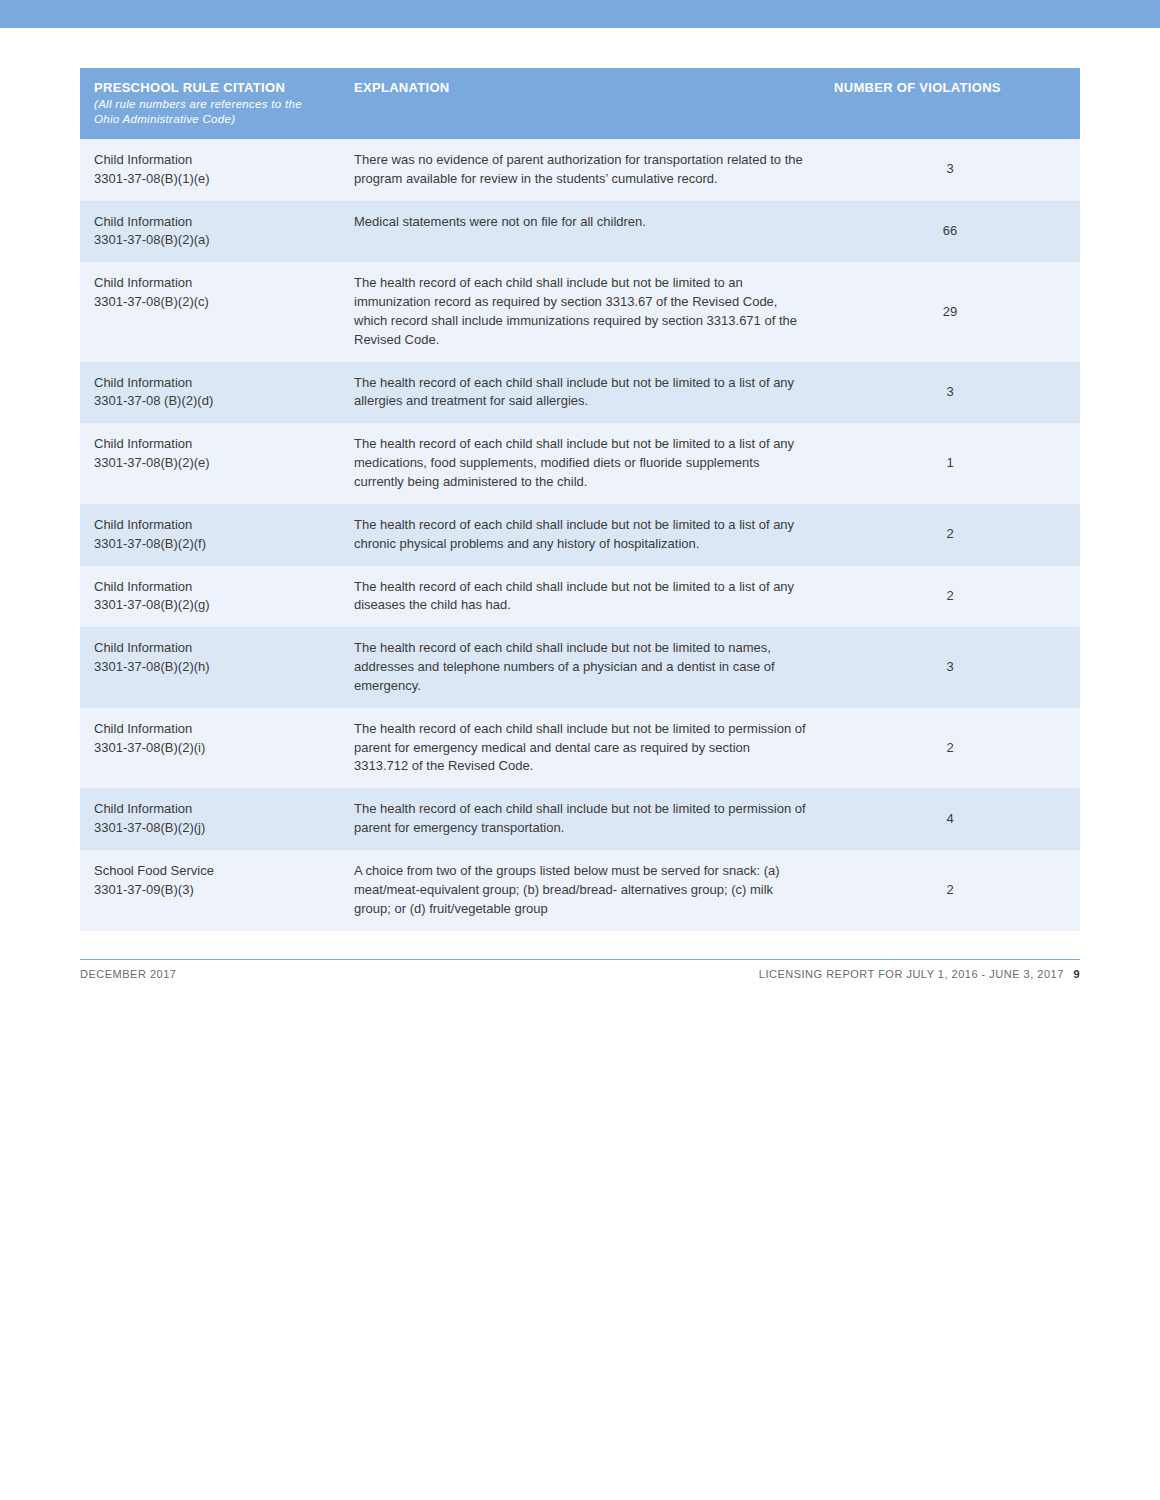| PRESCHOOL RULE CITATION (All rule numbers are references to the Ohio Administrative Code) | EXPLANATION | NUMBER OF VIOLATIONS |
| --- | --- | --- |
| Child Information 3301-37-08(B)(1)(e) | There was no evidence of parent authorization for transportation related to the program available for review in the students’ cumulative record. | 3 |
| Child Information 3301-37-08(B)(2)(a) | Medical statements were not on file for all children. | 66 |
| Child Information 3301-37-08(B)(2)(c) | The health record of each child shall include but not be limited to an immunization record as required by section 3313.67 of the Revised Code, which record shall include immunizations required by section 3313.671 of the Revised Code. | 29 |
| Child Information 3301-37-08 (B)(2)(d) | The health record of each child shall include but not be limited to a list of any allergies and treatment for said allergies. | 3 |
| Child Information 3301-37-08(B)(2)(e) | The health record of each child shall include but not be limited to a list of any medications, food supplements, modified diets or fluoride supplements currently being administered to the child. | 1 |
| Child Information 3301-37-08(B)(2)(f) | The health record of each child shall include but not be limited to a list of any chronic physical problems and any history of hospitalization. | 2 |
| Child Information 3301-37-08(B)(2)(g) | The health record of each child shall include but not be limited to a list of any diseases the child has had. | 2 |
| Child Information 3301-37-08(B)(2)(h) | The health record of each child shall include but not be limited to names, addresses and telephone numbers of a physician and a dentist in case of emergency. | 3 |
| Child Information 3301-37-08(B)(2)(i) | The health record of each child shall include but not be limited to permission of parent for emergency medical and dental care as required by section 3313.712 of the Revised Code. | 2 |
| Child Information 3301-37-08(B)(2)(j) | The health record of each child shall include but not be limited to permission of parent for emergency transportation. | 4 |
| School Food Service 3301-37-09(B)(3) | A choice from two of the groups listed below must be served for snack: (a) meat/meat-equivalent group; (b) bread/bread- alternatives group; (c) milk group; or (d) fruit/vegetable group | 2 |
DECEMBER 2017
LICENSING REPORT FOR JULY 1, 2016 - JUNE 3, 2017 9